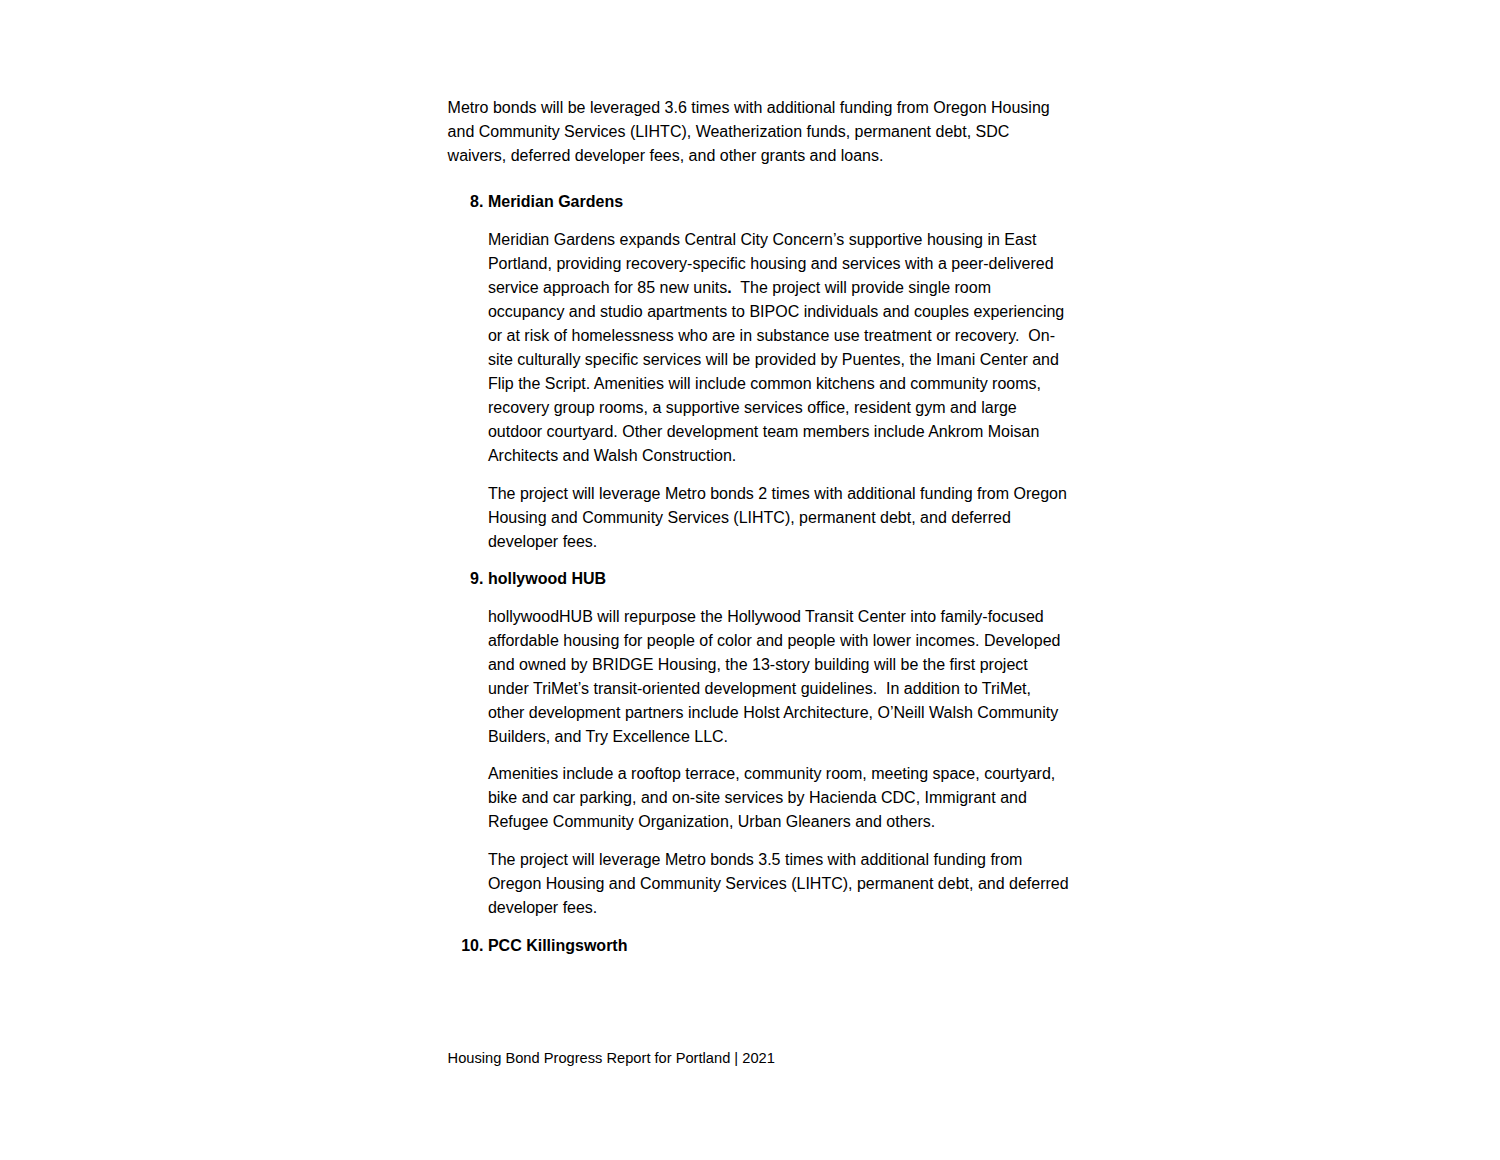Metro bonds will be leveraged 3.6 times with additional funding from Oregon Housing and Community Services (LIHTC), Weatherization funds, permanent debt, SDC waivers, deferred developer fees, and other grants and loans.
Meridian Gardens
Meridian Gardens expands Central City Concern’s supportive housing in East Portland, providing recovery-specific housing and services with a peer-delivered service approach for 85 new units. The project will provide single room occupancy and studio apartments to BIPOC individuals and couples experiencing or at risk of homelessness who are in substance use treatment or recovery. On-site culturally specific services will be provided by Puentes, the Imani Center and Flip the Script. Amenities will include common kitchens and community rooms, recovery group rooms, a supportive services office, resident gym and large outdoor courtyard. Other development team members include Ankrom Moisan Architects and Walsh Construction.
The project will leverage Metro bonds 2 times with additional funding from Oregon Housing and Community Services (LIHTC), permanent debt, and deferred developer fees.
hollywood HUB
hollywoodHUB will repurpose the Hollywood Transit Center into family-focused affordable housing for people of color and people with lower incomes. Developed and owned by BRIDGE Housing, the 13-story building will be the first project under TriMet’s transit-oriented development guidelines. In addition to TriMet, other development partners include Holst Architecture, O’Neill Walsh Community Builders, and Try Excellence LLC.
Amenities include a rooftop terrace, community room, meeting space, courtyard, bike and car parking, and on-site services by Hacienda CDC, Immigrant and Refugee Community Organization, Urban Gleaners and others.
The project will leverage Metro bonds 3.5 times with additional funding from Oregon Housing and Community Services (LIHTC), permanent debt, and deferred developer fees.
PCC Killingsworth
Housing Bond Progress Report for Portland | 2021